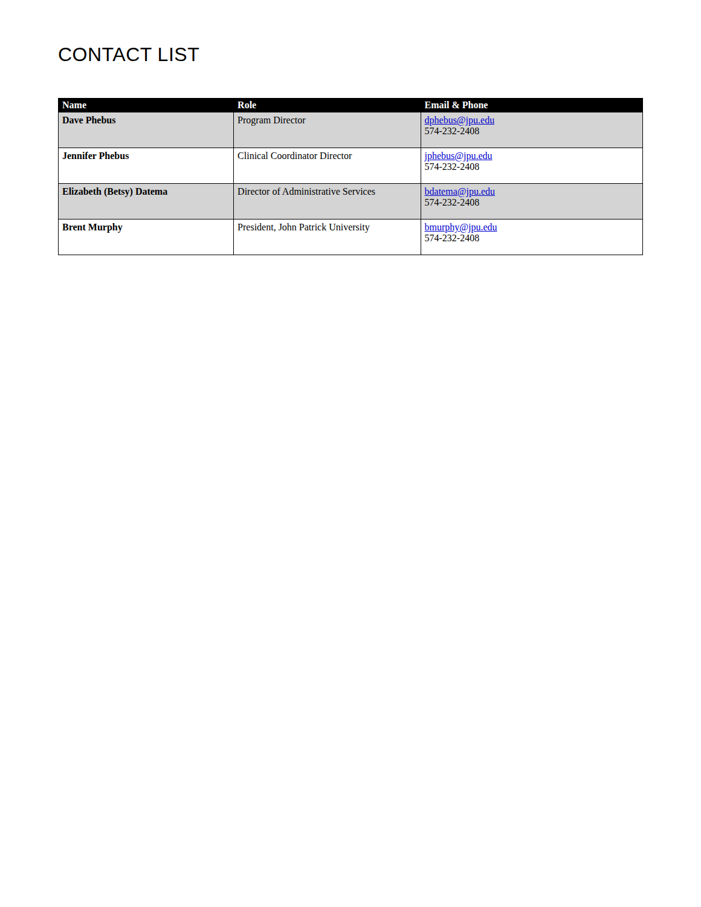CONTACT LIST
Program contact list
| Name | Role | Email & Phone |
| --- | --- | --- |
| Dave Phebus | Program Director | dphebus@jpu.edu 574-232-2408 |
| Jennifer Phebus | Clinical Coordinator Director | jphebus@jpu.edu 574-232-2408 |
| Elizabeth (Betsy) Datema | Director of Administrative Services | bdatema@jpu.edu 574-232-2408 |
| Brent Murphy | President, John Patrick University | bmurphy@jpu.edu 574-232-2408 |